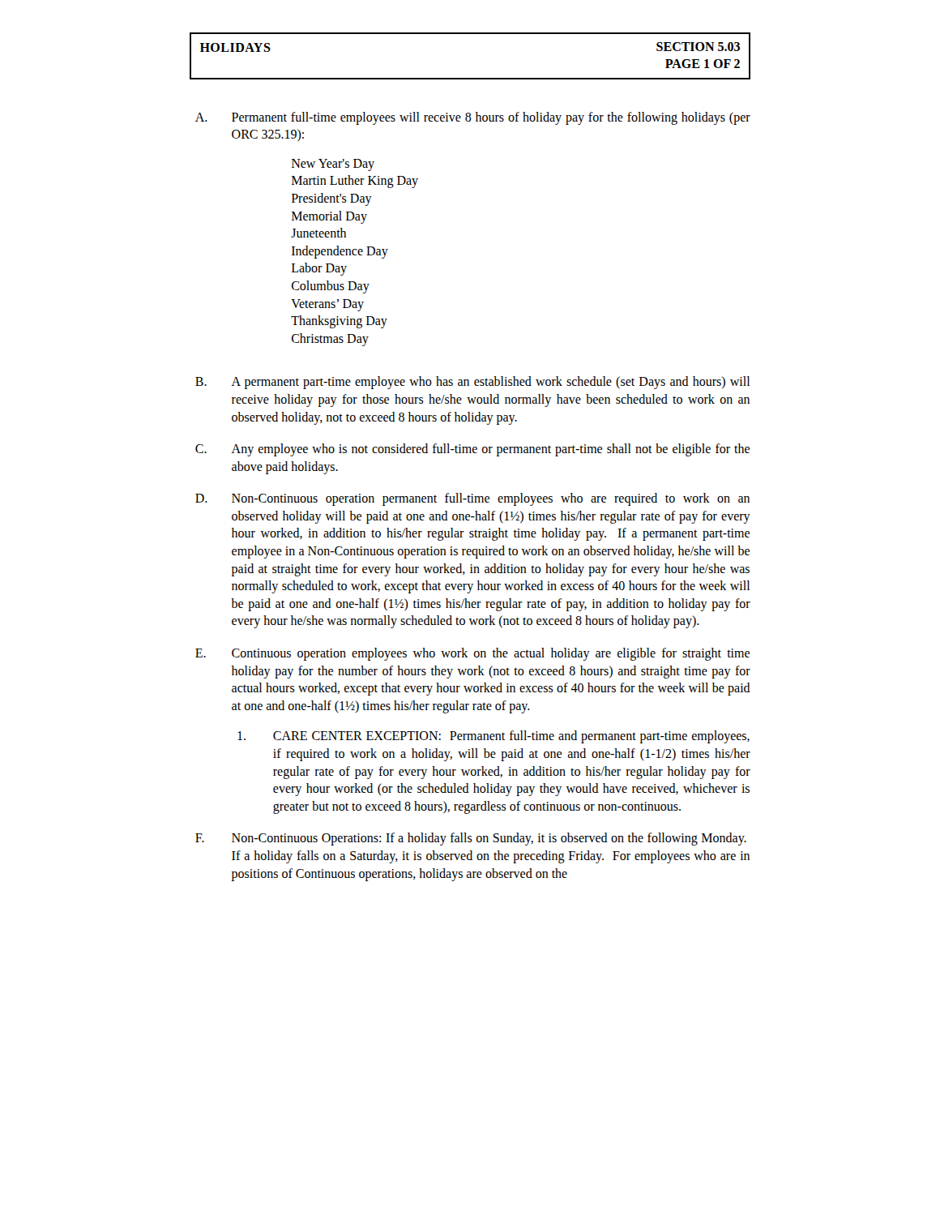HOLIDAYS
SECTION 5.03
PAGE 1 OF 2
A.
Permanent full-time employees will receive 8 hours of holiday pay for the following holidays (per ORC 325.19):
New Year's Day
Martin Luther King Day
President's Day
Memorial Day
Juneteenth
Independence Day
Labor Day
Columbus Day
Veterans’ Day
Thanksgiving Day
Christmas Day
B.
A permanent part-time employee who has an established work schedule (set Days and hours) will receive holiday pay for those hours he/she would normally have been scheduled to work on an observed holiday, not to exceed 8 hours of holiday pay.
C.
Any employee who is not considered full-time or permanent part-time shall not be eligible for the above paid holidays.
D.
Non-Continuous operation permanent full-time employees who are required to work on an observed holiday will be paid at one and one-half (1½) times his/her regular rate of pay for every hour worked, in addition to his/her regular straight time holiday pay. If a permanent part-time employee in a Non-Continuous operation is required to work on an observed holiday, he/she will be paid at straight time for every hour worked, in addition to holiday pay for every hour he/she was normally scheduled to work, except that every hour worked in excess of 40 hours for the week will be paid at one and one-half (1½) times his/her regular rate of pay, in addition to holiday pay for every hour he/she was normally scheduled to work (not to exceed 8 hours of holiday pay).
E.
Continuous operation employees who work on the actual holiday are eligible for straight time holiday pay for the number of hours they work (not to exceed 8 hours) and straight time pay for actual hours worked, except that every hour worked in excess of 40 hours for the week will be paid at one and one-half (1½) times his/her regular rate of pay.
1.
Care Center Exception: Permanent full-time and permanent part-time employees, if required to work on a holiday, will be paid at one and one-half (1-1/2) times his/her regular rate of pay for every hour worked, in addition to his/her regular holiday pay for every hour worked (or the scheduled holiday pay they would have received, whichever is greater but not to exceed 8 hours), regardless of continuous or non-continuous.
F.
Non-Continuous Operations: If a holiday falls on Sunday, it is observed on the following Monday. If a holiday falls on a Saturday, it is observed on the preceding Friday. For employees who are in positions of Continuous operations, holidays are observed on the